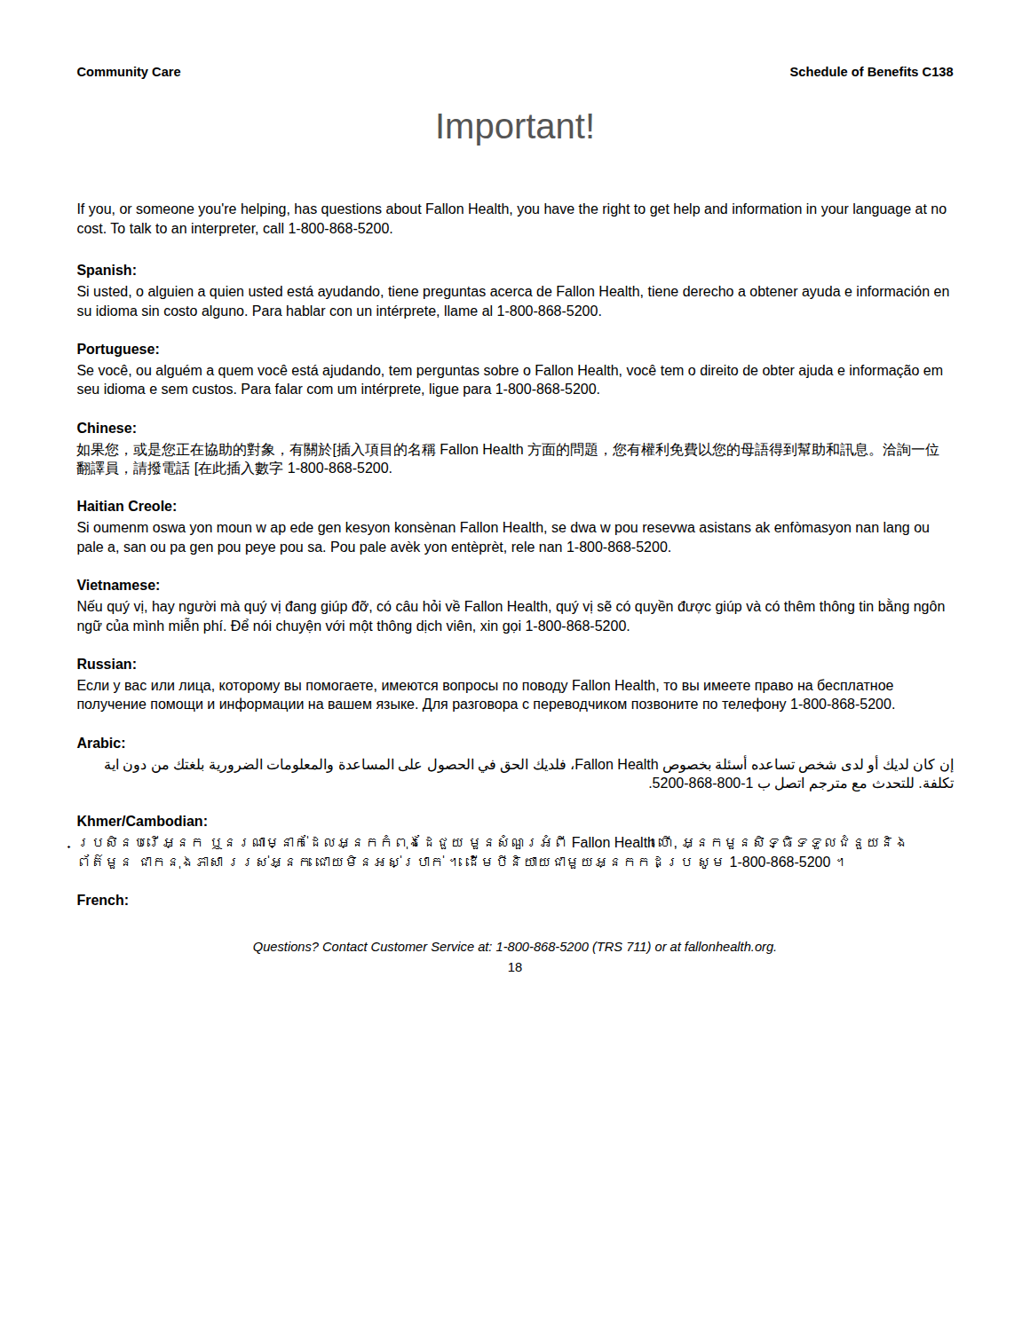Community Care Schedule of Benefits C138
Important!
If you, or someone you're helping, has questions about Fallon Health, you have the right to get help and information in your language at no cost. To talk to an interpreter, call 1-800-868-5200.
Spanish:
Si usted, o alguien a quien usted está ayudando, tiene preguntas acerca de Fallon Health, tiene derecho a obtener ayuda e información en su idioma sin costo alguno. Para hablar con un intérprete, llame al 1-800-868-5200.
Portuguese:
Se você, ou alguém a quem você está ajudando, tem perguntas sobre o Fallon Health, você tem o direito de obter ajuda e informação em seu idioma e sem custos. Para falar com um intérprete, ligue para 1-800-868-5200.
Chinese:
如果您，或是您正在協助的對象，有關於[插入項目的名稱 Fallon Health 方面的問題，您有權利免費以您的母語得到幫助和訊息。洽詢一位翻譯員，請撥電話 [在此插入數字 1-800-868-5200.
Haitian Creole:
Si oumenm oswa yon moun w ap ede gen kesyon konsènan Fallon Health, se dwa w pou resevwa asistans ak enfòmasyon nan lang ou pale a, san ou pa gen pou peye pou sa. Pou pale avèk yon entèprèt, rele nan 1-800-868-5200.
Vietnamese:
Nếu quý vị, hay người mà quý vị đang giúp đỡ, có câu hỏi về Fallon Health, quý vị sẽ có quyền được giúp và có thêm thông tin bằng ngôn ngữ của mình miễn phí. Để nói chuyện với một thông dịch viên, xin gọi 1-800-868-5200.
Russian:
Если у вас или лица, которому вы помогаете, имеются вопросы по поводу Fallon Health, то вы имеете право на бесплатное получение помощи и информации на вашем языке. Для разговора с переводчиком позвоните по телефону 1-800-868-5200.
Arabic:
إن كان لديك أو لدى شخص تساعده أسئلة بخصوص Fallon Health، فلديك الحق في الحصول على المساعدة والمعلومات الضرورية بلغتك من دون اية تكلفة. للتحدث مع مترجم اتصل ب 1-800-868-5200.
Khmer/Cambodian:
ប្រសិនបរើអ្នក ឬនរណាម្នាក់ដែលអ្នកកំពុងដែជួយ មួនសំណួរអំពី Fallon Health ហើ, អ្នកមួនសិទ្ធិទទួលជំនួយនិងព័ត៌មួន ជាកនុងភាសា ររស់អ្នក ជោយមិនអស់ប្រាក់ ។ ដើមបីនិយាយជាមួយអ្នកកដប្រ សូម 1-800-868-5200 ។
French:
Questions? Contact Customer Service at: 1-800-868-5200 (TRS 711) or at fallonhealth.org.
18